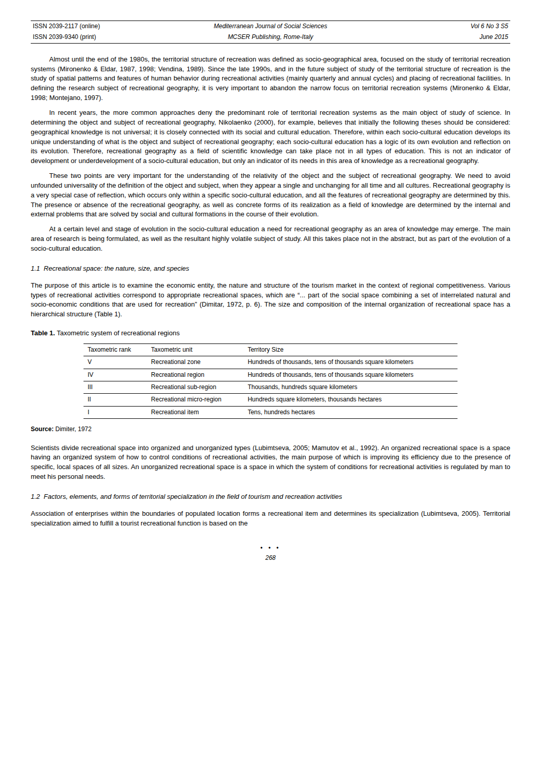| ISSN 2039-2117 (online) | Mediterranean Journal of Social Sciences | Vol 6 No 3 S5 |
| ISSN 2039-9340 (print) | MCSER Publishing, Rome-Italy | June 2015 |
Almost until the end of the 1980s, the territorial structure of recreation was defined as socio-geographical area, focused on the study of territorial recreation systems (Mironenko & Eldar, 1987, 1998; Vendina, 1989). Since the late 1990s, and in the future subject of study of the territorial structure of recreation is the study of spatial patterns and features of human behavior during recreational activities (mainly quarterly and annual cycles) and placing of recreational facilities. In defining the research subject of recreational geography, it is very important to abandon the narrow focus on territorial recreation systems (Mironenko & Eldar, 1998; Montejano, 1997).
In recent years, the more common approaches deny the predominant role of territorial recreation systems as the main object of study of science. In determining the object and subject of recreational geography, Nikolaenko (2000), for example, believes that initially the following theses should be considered: geographical knowledge is not universal; it is closely connected with its social and cultural education. Therefore, within each socio-cultural education develops its unique understanding of what is the object and subject of recreational geography; each socio-cultural education has a logic of its own evolution and reflection on its evolution. Therefore, recreational geography as a field of scientific knowledge can take place not in all types of education. This is not an indicator of development or underdevelopment of a socio-cultural education, but only an indicator of its needs in this area of knowledge as a recreational geography.
These two points are very important for the understanding of the relativity of the object and the subject of recreational geography. We need to avoid unfounded universality of the definition of the object and subject, when they appear a single and unchanging for all time and all cultures. Recreational geography is a very special case of reflection, which occurs only within a specific socio-cultural education, and all the features of recreational geography are determined by this. The presence or absence of the recreational geography, as well as concrete forms of its realization as a field of knowledge are determined by the internal and external problems that are solved by social and cultural formations in the course of their evolution.
At a certain level and stage of evolution in the socio-cultural education a need for recreational geography as an area of knowledge may emerge. The main area of research is being formulated, as well as the resultant highly volatile subject of study. All this takes place not in the abstract, but as part of the evolution of a socio-cultural education.
1.1 Recreational space: the nature, size, and species
The purpose of this article is to examine the economic entity, the nature and structure of the tourism market in the context of regional competitiveness. Various types of recreational activities correspond to appropriate recreational spaces, which are “... part of the social space combining a set of interrelated natural and socio-economic conditions that are used for recreation” (Dimitar, 1972, p. 6). The size and composition of the internal organization of recreational space has a hierarchical structure (Table 1).
Table 1. Taxometric system of recreational regions
| Taxometric rank | Taxometric unit | Territory Size |
| --- | --- | --- |
| V | Recreational zone | Hundreds of thousands, tens of thousands square kilometers |
| IV | Recreational region | Hundreds of thousands, tens of thousands square kilometers |
| III | Recreational sub-region | Thousands, hundreds square kilometers |
| II | Recreational micro-region | Hundreds square kilometers, thousands hectares |
| I | Recreational item | Tens, hundreds hectares |
Source: Dimiter, 1972
Scientists divide recreational space into organized and unorganized types (Lubimtseva, 2005; Mamutov et al., 1992). An organized recreational space is a space having an organized system of how to control conditions of recreational activities, the main purpose of which is improving its efficiency due to the presence of specific, local spaces of all sizes. An unorganized recreational space is a space in which the system of conditions for recreational activities is regulated by man to meet his personal needs.
1.2 Factors, elements, and forms of territorial specialization in the field of tourism and recreation activities
Association of enterprises within the boundaries of populated location forms a recreational item and determines its specialization (Lubimtseva, 2005). Territorial specialization aimed to fulfill a tourist recreational function is based on the
• • •
268